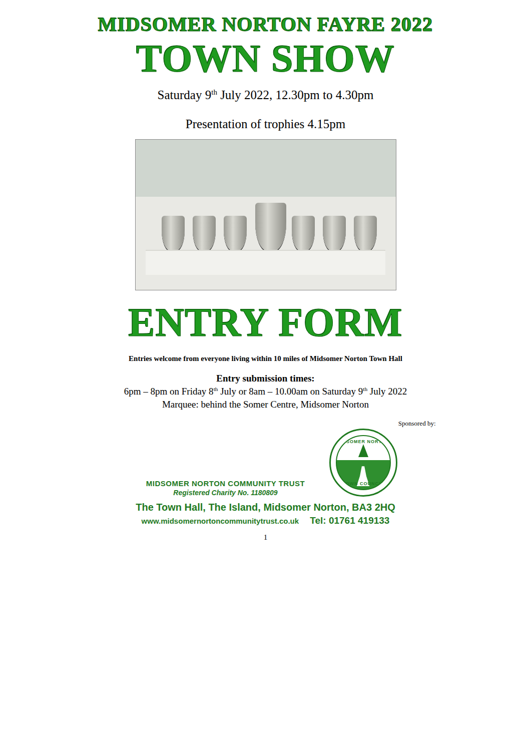Midsomer Norton Fayre 2022
Town Show
Saturday 9th July 2022, 12.30pm to 4.30pm
Presentation of trophies 4.15pm
Entry Form
Entries welcome from everyone living within 10 miles of Midsomer Norton Town Hall
Entry submission times:
6pm – 8pm on Friday 8th July or 8am – 10.00am on Saturday 9th July 2022
Marquee: behind the Somer Centre, Midsomer Norton
Sponsored by:
MIDSOMER NORTON COMMUNITY TRUST
Registered Charity No. 1180809
MIDSOMER NORTON
TOWN COUNCIL
The Town Hall, The Island, Midsomer Norton, BA3 2HQ
www.midsomernortoncommunitytrust.co.uk Tel: 01761 419133
1